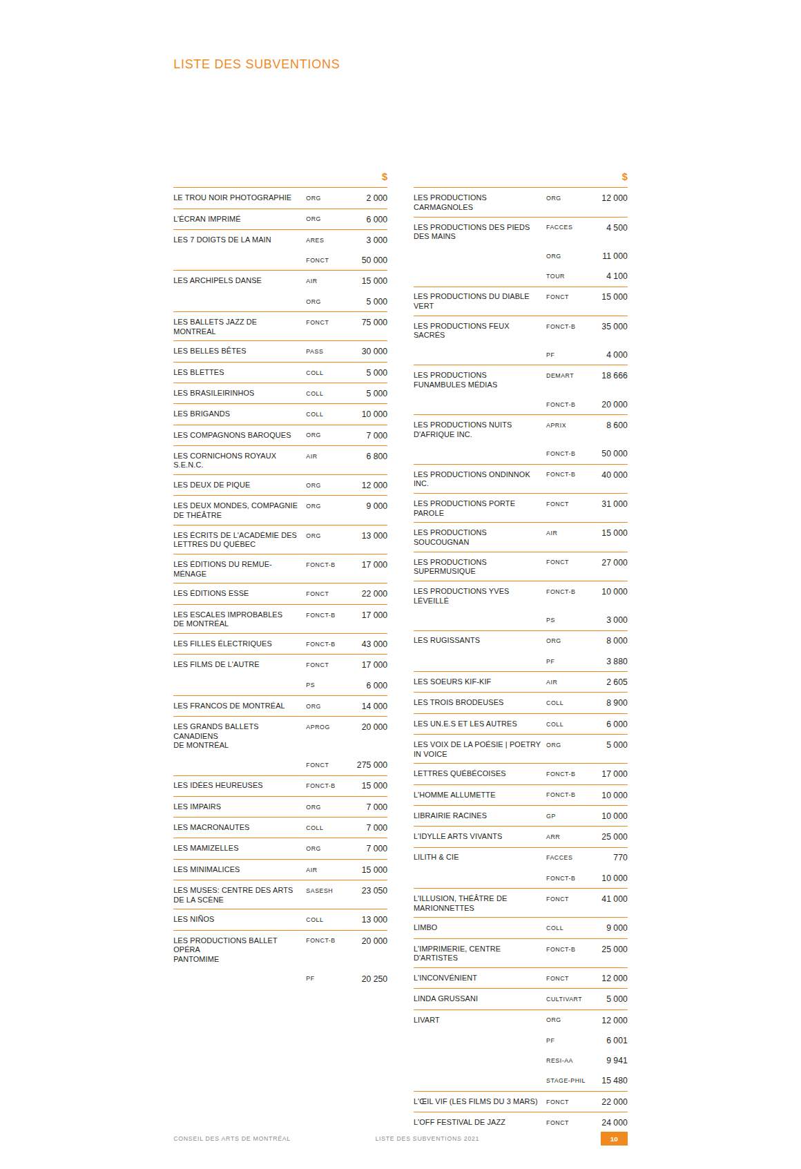Liste des subventions
| | | $ |
| --- | --- | --- |
| Le Trou Noir Photographie | ORG | 2 000 |
| L’Écran Imprimé | ORG | 6 000 |
| Les 7 Doigts de la Main | ARES | 3 000 |
| | FONCT | 50 000 |
| Les Archipels Danse | AIR | 15 000 |
| | ORG | 5 000 |
| Les Ballets Jazz de Montreal | FONCT | 75 000 |
| Les Belles Bêtes | PASS | 30 000 |
| Les Blettes | COLL | 5 000 |
| Les Brasileirinhos | COLL | 5 000 |
| Les Brigands | COLL | 10 000 |
| Les Compagnons Baroques | ORG | 7 000 |
| Les Cornichons Royaux S.E.N.C. | AIR | 6 800 |
| Les Deux de Pique | ORG | 12 000 |
| Les Deux Mondes, Compagnie de Théâtre | ORG | 9 000 |
| Les Écrits de l'Académie des Lettres du Québec | ORG | 13 000 |
| Les Éditions du Remue-Ménage | FONCT-B | 17 000 |
| Les Éditions Esse | FONCT | 22 000 |
| Les Escales Improbables de Montréal | FONCT-B | 17 000 |
| Les Filles Électriques | FONCT-B | 43 000 |
| Les Films de l'Autre | FONCT | 17 000 |
| | PS | 6 000 |
| Les Francos de Montréal | ORG | 14 000 |
| Les Grands Ballets Canadiens de Montréal | APROG | 20 000 |
| | FONCT | 275 000 |
| Les Idées Heureuses | FONCT-B | 15 000 |
| Les Impairs | ORG | 7 000 |
| Les Macronautes | COLL | 7 000 |
| Les Mamizelles | ORG | 7 000 |
| Les Minimalices | AIR | 15 000 |
| Les Muses: Centre des Arts de la Scène | SASESH | 23 050 |
| Les Niños | COLL | 13 000 |
| Les Productions Ballet Opéra Pantomime | FONCT-B | 20 000 |
| | PF | 20 250 |
| | | $ |
| --- | --- | --- |
| Les Productions Carmagnoles | ORG | 12 000 |
| Les Productions des Pieds des Mains | FACCES | 4 500 |
| | ORG | 11 000 |
| | TOUR | 4 100 |
| Les Productions du Diable Vert | FONCT | 15 000 |
| Les Productions Feux Sacrés | FONCT-B | 35 000 |
| | PF | 4 000 |
| Les Productions Funambules Médias | DEMART | 18 666 |
| | FONCT-B | 20 000 |
| Les Productions Nuits d'Afrique Inc. | APRIX | 8 600 |
| | FONCT-B | 50 000 |
| Les Productions Ondinnok Inc. | FONCT-B | 40 000 |
| Les Productions Porte Parole | FONCT | 31 000 |
| Les Productions Soucougnan | AIR | 15 000 |
| Les Productions Supermusique | FONCT | 27 000 |
| Les Productions Yves Léveillé | FONCT-B | 10 000 |
| | PS | 3 000 |
| Les Rugissants | ORG | 8 000 |
| | PF | 3 880 |
| Les Soeurs Kif-Kif | AIR | 2 605 |
| Les Trois Brodeuses | COLL | 8 900 |
| Les Un.e.s et les Autres | COLL | 6 000 |
| Les Voix de la Poésie / Poetry in Voice | ORG | 5 000 |
| Lettres Québécoises | FONCT-B | 17 000 |
| L'Homme Allumette | FONCT-B | 10 000 |
| Librairie Racines | GP | 10 000 |
| L'Idylle Arts Vivants | ARR | 25 000 |
| Lilith & Cie | FACCES | 770 |
| | FONCT-B | 10 000 |
| L'Illusion, Théâtre de Marionnettes | FONCT | 41 000 |
| Limbo | COLL | 9 000 |
| L'Imprimerie, Centre d'Artistes | FONCT-B | 25 000 |
| L'Inconvénient | FONCT | 12 000 |
| Linda Grussani | CULTIVART | 5 000 |
| Livart | ORG | 12 000 |
| | PF | 6 001 |
| | RESI-AA | 9 941 |
| | STAGE-PHIL | 15 480 |
| L'Œil Vif (Les Films du 3 Mars) | FONCT | 22 000 |
| L'Off Festival de Jazz | FONCT | 24 000 |
Conseil des arts de Montréal
Liste des subventions 2021
10